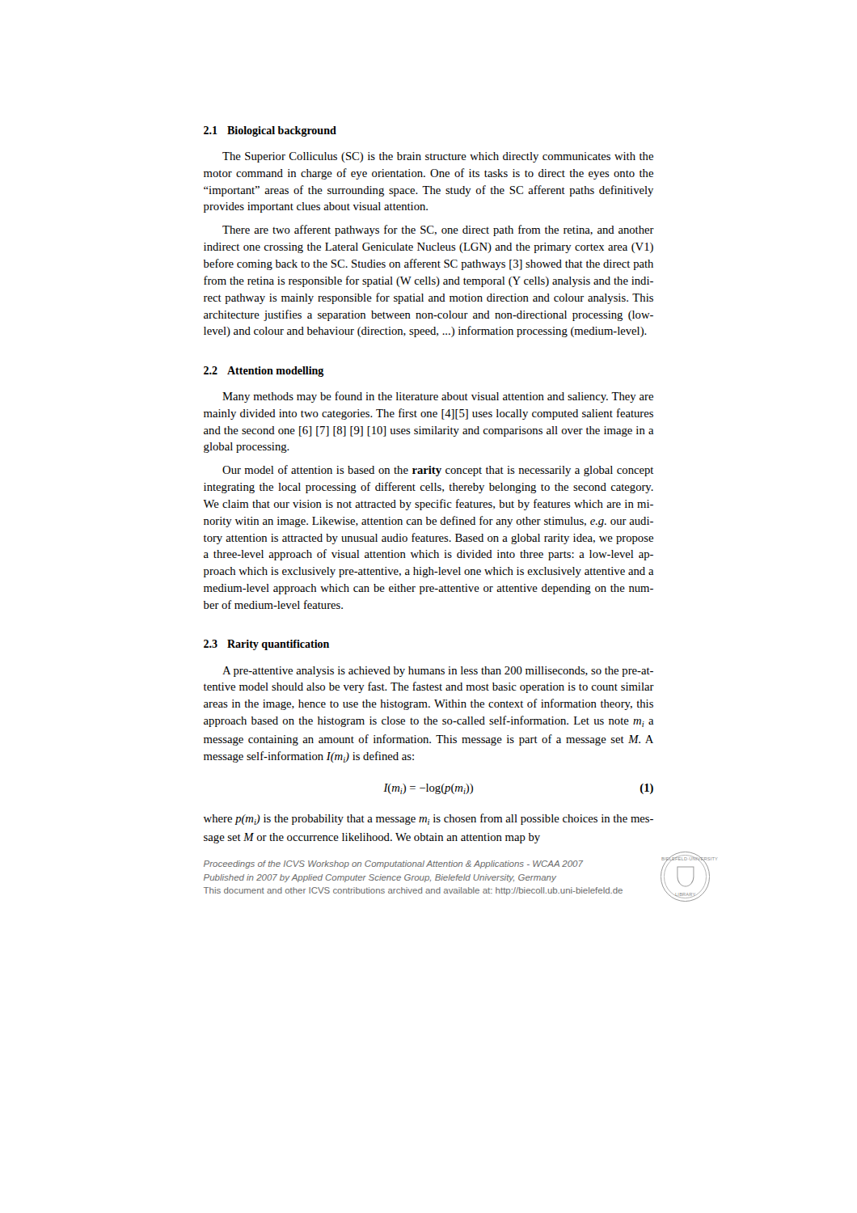2.1 Biological background
The Superior Colliculus (SC) is the brain structure which directly communicates with the motor command in charge of eye orientation. One of its tasks is to direct the eyes onto the “important” areas of the surrounding space. The study of the SC afferent paths definitively provides important clues about visual attention.
There are two afferent pathways for the SC, one direct path from the retina, and another indirect one crossing the Lateral Geniculate Nucleus (LGN) and the primary cortex area (V1) before coming back to the SC. Studies on afferent SC pathways [3] showed that the direct path from the retina is responsible for spatial (W cells) and temporal (Y cells) analysis and the indirect pathway is mainly responsible for spatial and motion direction and colour analysis. This architecture justifies a separation between non-colour and non-directional processing (low-level) and colour and behaviour (direction, speed, ...) information processing (medium-level).
2.2 Attention modelling
Many methods may be found in the literature about visual attention and saliency. They are mainly divided into two categories. The first one [4][5] uses locally computed salient features and the second one [6] [7] [8] [9] [10] uses similarity and comparisons all over the image in a global processing.
Our model of attention is based on the rarity concept that is necessarily a global concept integrating the local processing of different cells, thereby belonging to the second category. We claim that our vision is not attracted by specific features, but by features which are in minority witin an image. Likewise, attention can be defined for any other stimulus, e.g. our auditory attention is attracted by unusual audio features. Based on a global rarity idea, we propose a three-level approach of visual attention which is divided into three parts: a low-level approach which is exclusively pre-attentive, a high-level one which is exclusively attentive and a medium-level approach which can be either pre-attentive or attentive depending on the number of medium-level features.
2.3 Rarity quantification
A pre-attentive analysis is achieved by humans in less than 200 milliseconds, so the pre-attentive model should also be very fast. The fastest and most basic operation is to count similar areas in the image, hence to use the histogram. Within the context of information theory, this approach based on the histogram is close to the so-called self-information. Let us note mi a message containing an amount of information. This message is part of a message set M. A message self-information I(mi) is defined as:
I(mi) = −log(p(mi)) (1)
where p(mi) is the probability that a message mi is chosen from all possible choices in the message set M or the occurrence likelihood. We obtain an attention map by
Proceedings of the ICVS Workshop on Computational Attention & Applications - WCAA 2007
Published in 2007 by Applied Computer Science Group, Bielefeld University, Germany
This document and other ICVS contributions archived and available at: http://biecoll.ub.uni-bielefeld.de
BIELEFELD·UNIVERSITY
LIBRARY